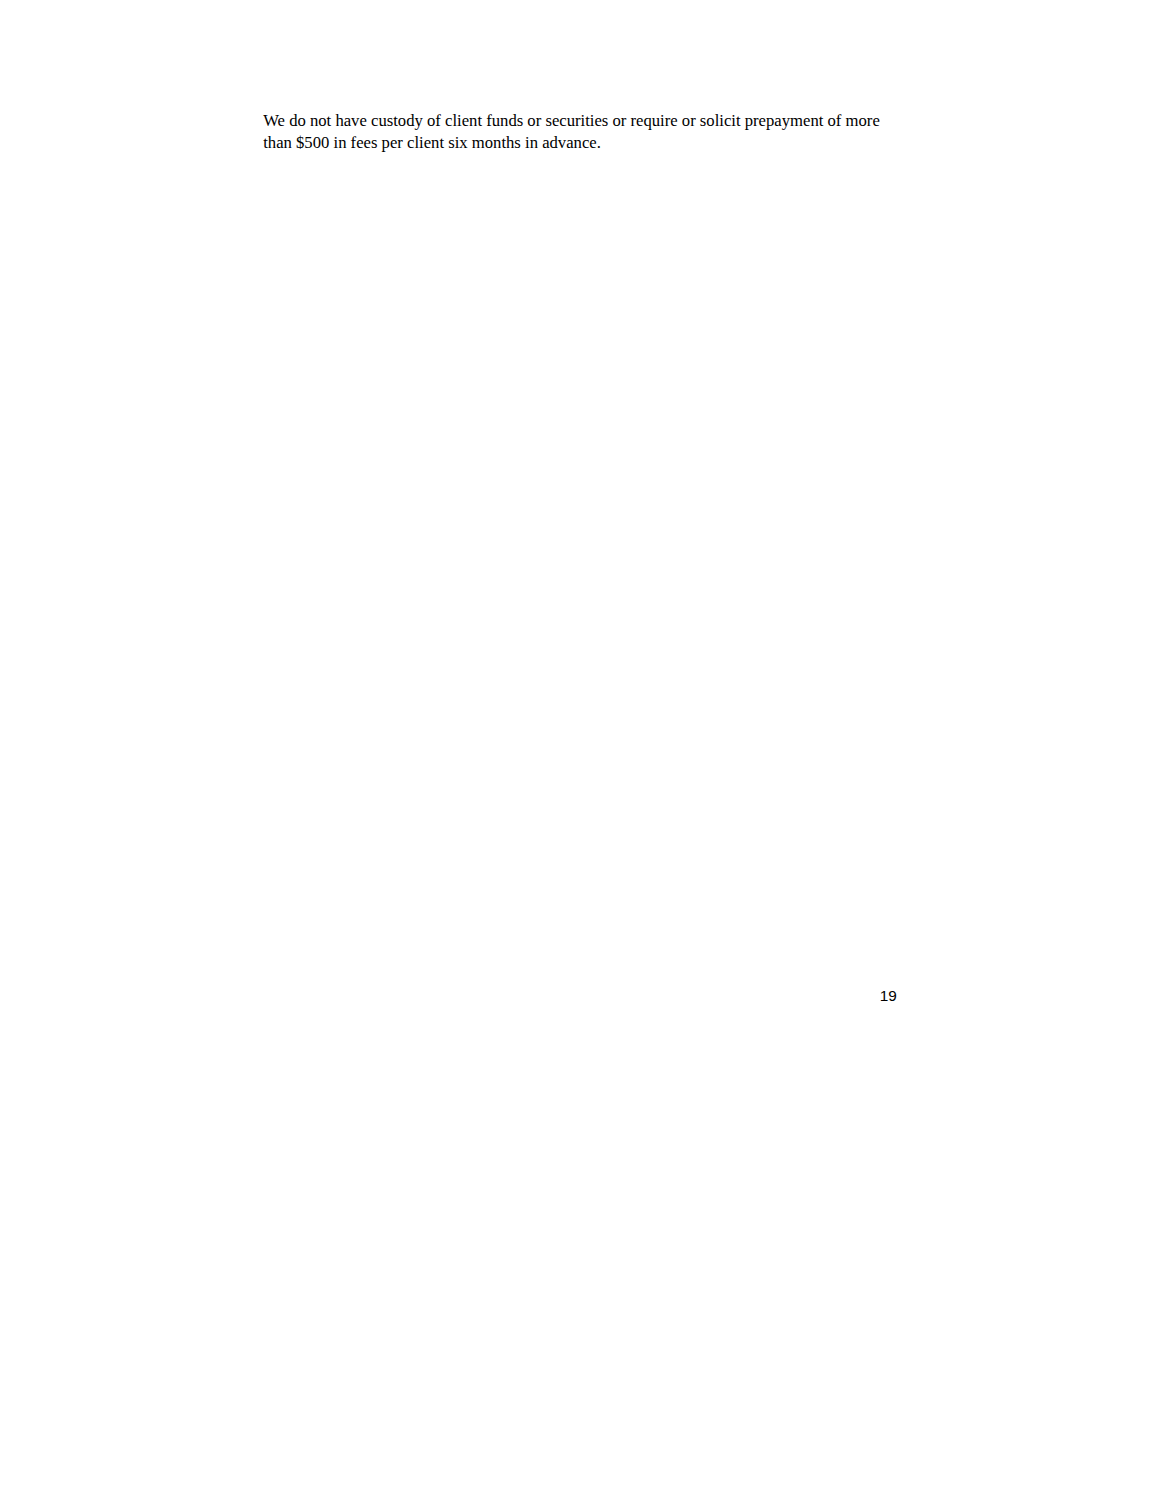We do not have custody of client funds or securities or require or solicit prepayment of more than $500 in fees per client six months in advance.
19